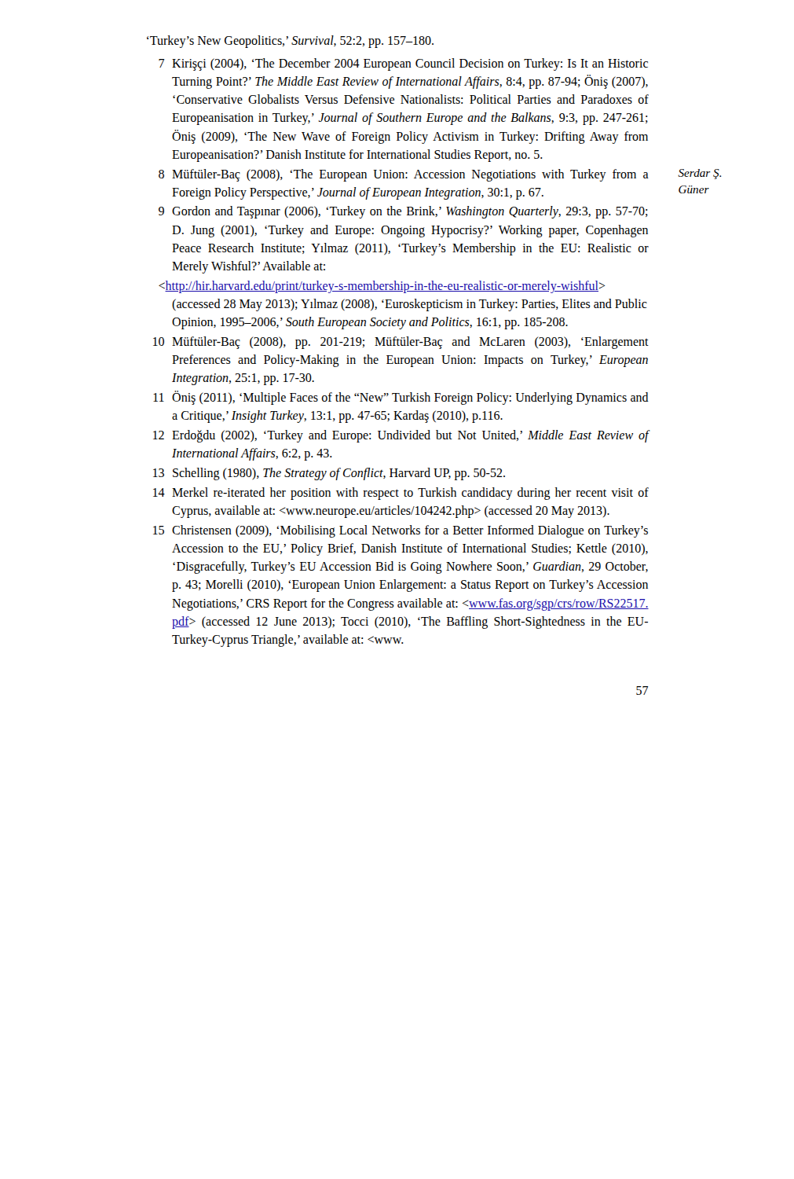Serdar Ş.
Güner
‘Turkey’s New Geopolitics,’ Survival, 52:2, pp. 157–180.
Kirişçi (2004), ‘The December 2004 European Council Decision on Turkey: Is It an Historic Turning Point?’ The Middle East Review of International Affairs, 8:4, pp. 87-94; Öniş (2007), ‘Conservative Globalists Versus Defensive Nationalists: Political Parties and Paradoxes of Europeanisation in Turkey,’ Journal of Southern Europe and the Balkans, 9:3, pp. 247-261; Öniş (2009), ‘The New Wave of Foreign Policy Activism in Turkey: Drifting Away from Europeanisation?’ Danish Institute for International Studies Report, no. 5.
Müftüler-Baç (2008), ‘The European Union: Accession Negotiations with Turkey from a Foreign Policy Perspective,’ Journal of European Integration, 30:1, p. 67.
Gordon and Taşpınar (2006), ‘Turkey on the Brink,’ Washington Quarterly, 29:3, pp. 57-70; D. Jung (2001), ‘Turkey and Europe: Ongoing Hypocrisy?’ Working paper, Copenhagen Peace Research Institute; Yılmaz (2011), ‘Turkey’s Membership in the EU: Realistic or Merely Wishful?’ Available at:
<http://hir.harvard.edu/print/turkey-s-membership-in-the-eu-realistic-or-merely-wishful> (accessed 28 May 2013); Yılmaz (2008), ‘Euroskepticism in Turkey: Parties, Elites and Public Opinion, 1995–2006,’ South European Society and Politics, 16:1, pp. 185-208.
Müftüler-Baç (2008), pp. 201-219; Müftüler-Baç and McLaren (2003), ‘Enlargement Preferences and Policy-Making in the European Union: Impacts on Turkey,’ European Integration, 25:1, pp. 17-30.
Öniş (2011), ‘Multiple Faces of the “New” Turkish Foreign Policy: Underlying Dynamics and a Critique,’ Insight Turkey, 13:1, pp. 47-65; Kardaş (2010), p.116.
Erdoğdu (2002), ‘Turkey and Europe: Undivided but Not United,’ Middle East Review of International Affairs, 6:2, p. 43.
Schelling (1980), The Strategy of Conflict, Harvard UP, pp. 50-52.
Merkel re-iterated her position with respect to Turkish candidacy during her recent visit of Cyprus, available at: <www.neurope.eu/articles/104242.php> (accessed 20 May 2013).
Christensen (2009), ‘Mobilising Local Networks for a Better Informed Dialogue on Turkey’s Accession to the EU,’ Policy Brief, Danish Institute of International Studies; Kettle (2010), ‘Disgracefully, Turkey’s EU Accession Bid is Going Nowhere Soon,’ Guardian, 29 October, p. 43; Morelli (2010), ‘European Union Enlargement: a Status Report on Turkey’s Accession Negotiations,’ CRS Report for the Congress available at: <www.fas.org/sgp/crs/row/RS22517.pdf> (accessed 12 June 2013); Tocci (2010), ‘The Baffling Short-Sightedness in the EU-Turkey-Cyprus Triangle,’ available at: <www.
57